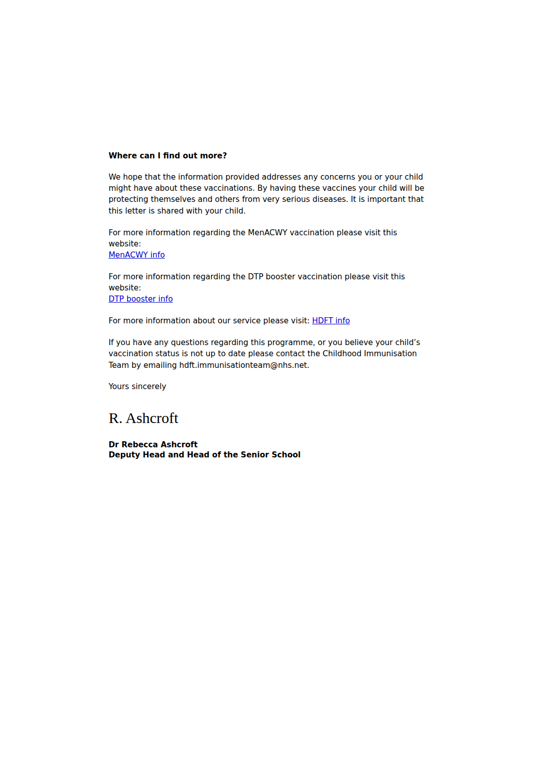Where can I find out more?
We hope that the information provided addresses any concerns you or your child might have about these vaccinations. By having these vaccines your child will be protecting themselves and others from very serious diseases. It is important that this letter is shared with your child.
For more information regarding the MenACWY vaccination please visit this website:
MenACWY info
For more information regarding the DTP booster vaccination please visit this website:
DTP booster info
For more information about our service please visit: HDFT info
If you have any questions regarding this programme, or you believe your child’s vaccination status is not up to date please contact the Childhood Immunisation Team by emailing hdft.immunisationteam@nhs.net.
Yours sincerely
Dr Rebecca Ashcroft
Deputy Head and Head of the Senior School